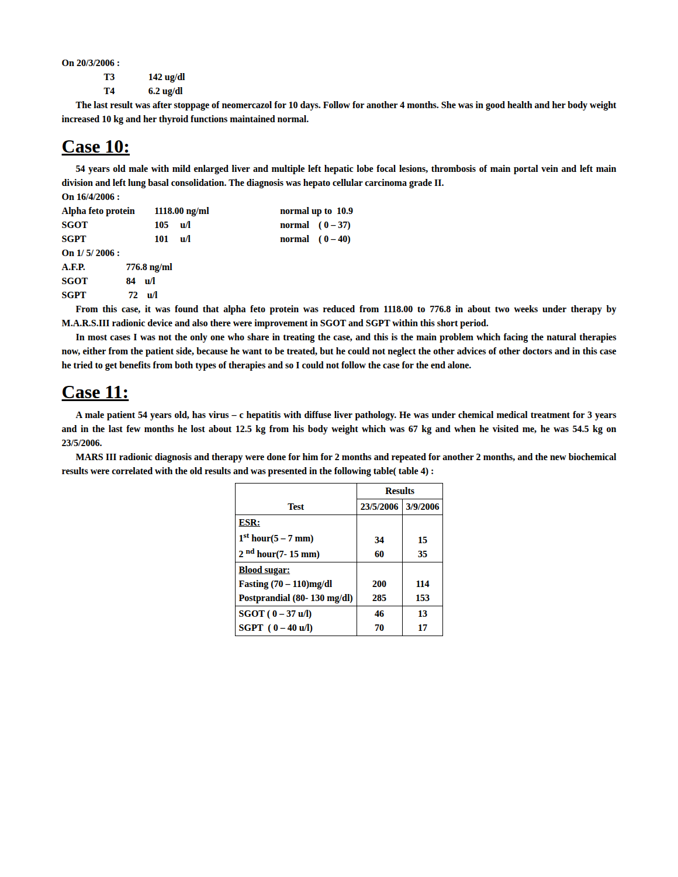On 20/3/2006 :
| T3 | 142 ug/dl |
| T4 | 6.2 ug/dl |
The last result was after stoppage of neomercazol for 10 days. Follow for another 4 months. She was in good health and her body weight increased 10 kg and her thyroid functions maintained normal.
Case 10:
54 years old male with mild enlarged liver and multiple left hepatic lobe focal lesions, thrombosis of main portal vein and left main division and left lung basal consolidation. The diagnosis was hepato cellular carcinoma grade II.
On 16/4/2006 :
| Alpha feto protein | 1118.00 ng/ml | normal up to 10.9 |
| SGOT | 105 u/l | normal ( 0 – 37) |
| SGPT | 101 u/l | normal ( 0 – 40) |
On 1/ 5/ 2006 :
| A.F.P. | 776.8 ng/ml |
| SGOT | 84 u/l |
| SGPT | 72 u/l |
From this case, it was found that alpha feto protein was reduced from 1118.00 to 776.8 in about two weeks under therapy by M.A.R.S.III radionic device and also there were improvement in SGOT and SGPT within this short period.
In most cases I was not the only one who share in treating the case, and this is the main problem which facing the natural therapies now, either from the patient side, because he want to be treated, but he could not neglect the other advices of other doctors and in this case he tried to get benefits from both types of therapies and so I could not follow the case for the end alone.
Case 11:
A male patient 54 years old, has virus – c hepatitis with diffuse liver pathology. He was under chemical medical treatment for 3 years and in the last few months he lost about 12.5 kg from his body weight which was 67 kg and when he visited me, he was 54.5 kg on 23/5/2006.
MARS III radionic diagnosis and therapy were done for him for 2 months and repeated for another 2 months, and the new biochemical results were correlated with the old results and was presented in the following table( table 4) :
| Test | Results |
| 23/5/2006 | 3/9/2006 |
| ESR: 1 st hour(5 – 7 mm) 2 nd hour(7- 15 mm) | 34 60 | 15 35 |
| Blood sugar: Fasting (70 – 110)mg/dl Postprandial (80- 130 mg/dl) | 200 285 | 114 153 |
| SGOT ( 0 – 37 u/l) SGPT ( 0 – 40 u/l) | 46 70 | 13 17 |